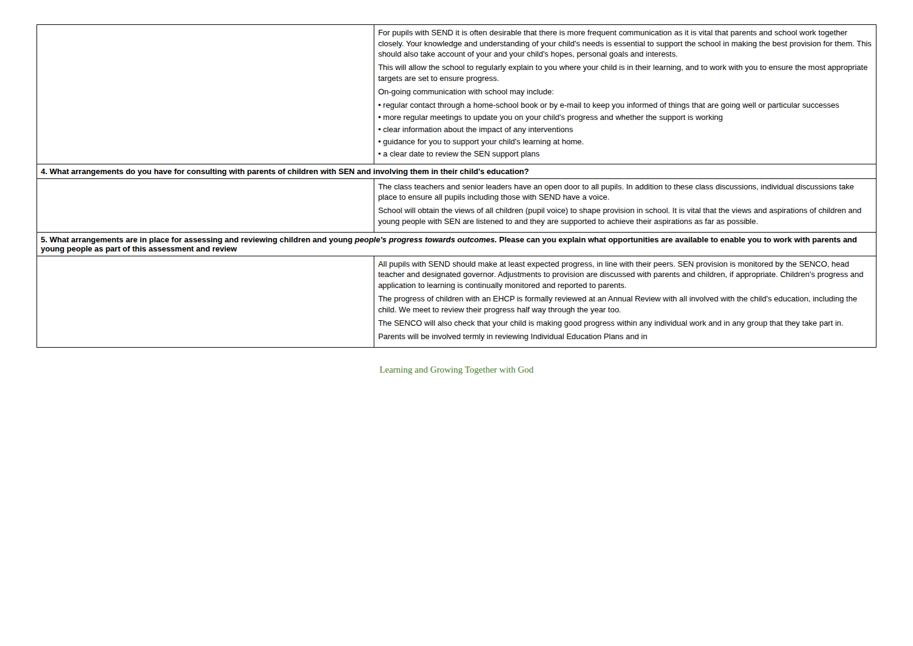| | For pupils with SEND it is often desirable that there is more frequent communication as it is vital that parents and school work together closely. Your knowledge and understanding of your child's needs is essential to support the school in making the best provision for them. This should also take account of your and your child's hopes, personal goals and interests. This will allow the school to regularly explain to you where your child is in their learning, and to work with you to ensure the most appropriate targets are set to ensure progress. On-going communication with school may include: • regular contact through a home-school book or by e-mail to keep you informed of things that are going well or particular successes • more regular meetings to update you on your child's progress and whether the support is working • clear information about the impact of any interventions • guidance for you to support your child's learning at home. • a clear date to review the SEN support plans |
| 4. What arrangements do you have for consulting with parents of children with SEN and involving them in their child's education? |
| | The class teachers and senior leaders have an open door to all pupils. In addition to these class discussions, individual discussions take place to ensure all pupils including those with SEND have a voice. School will obtain the views of all children (pupil voice) to shape provision in school. It is vital that the views and aspirations of children and young people with SEN are listened to and they are supported to achieve their aspirations as far as possible. |
| 5. What arrangements are in place for assessing and reviewing children and young people's progress towards outcomes. Please can you explain what opportunities are available to enable you to work with parents and young people as part of this assessment and review |
| | All pupils with SEND should make at least expected progress, in line with their peers. SEN provision is monitored by the SENCO, head teacher and designated governor. Adjustments to provision are discussed with parents and children, if appropriate. Children's progress and application to learning is continually monitored and reported to parents. The progress of children with an EHCP is formally reviewed at an Annual Review with all involved with the child's education, including the child. We meet to review their progress half way through the year too. The SENCO will also check that your child is making good progress within any individual work and in any group that they take part in. Parents will be involved termly in reviewing Individual Education Plans and in |
Learning and Growing Together with God